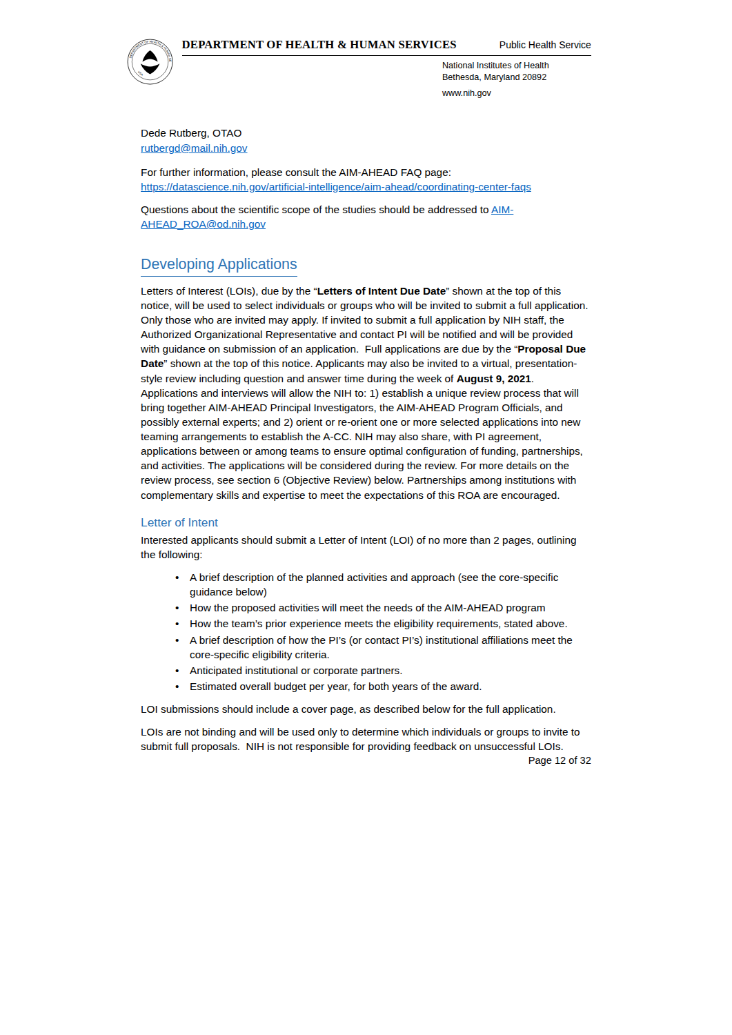DEPARTMENT OF HEALTH & HUMAN SERVICES USA
DEPARTMENT OF HEALTH & HUMAN SERVICES
Public Health Service
National Institutes of Health
Bethesda, Maryland 20892
www.nih.gov
Dede Rutberg, OTAO
rutbergd@mail.nih.gov
For further information, please consult the AIM-AHEAD FAQ page:
https://datascience.nih.gov/artificial-intelligence/aim-ahead/coordinating-center-faqs
Questions about the scientific scope of the studies should be addressed to AIM-AHEAD_ROA@od.nih.gov
Developing Applications
Letters of Interest (LOIs), due by the “Letters of Intent Due Date” shown at the top of this notice, will be used to select individuals or groups who will be invited to submit a full application. Only those who are invited may apply. If invited to submit a full application by NIH staff, the Authorized Organizational Representative and contact PI will be notified and will be provided with guidance on submission of an application. Full applications are due by the “Proposal Due Date” shown at the top of this notice. Applicants may also be invited to a virtual, presentation-style review including question and answer time during the week of August 9, 2021. Applications and interviews will allow the NIH to: 1) establish a unique review process that will bring together AIM-AHEAD Principal Investigators, the AIM-AHEAD Program Officials, and possibly external experts; and 2) orient or re-orient one or more selected applications into new teaming arrangements to establish the A-CC. NIH may also share, with PI agreement, applications between or among teams to ensure optimal configuration of funding, partnerships, and activities. The applications will be considered during the review. For more details on the review process, see section 6 (Objective Review) below. Partnerships among institutions with complementary skills and expertise to meet the expectations of this ROA are encouraged.
Letter of Intent
Interested applicants should submit a Letter of Intent (LOI) of no more than 2 pages, outlining the following:
A brief description of the planned activities and approach (see the core-specific guidance below)
How the proposed activities will meet the needs of the AIM-AHEAD program
How the team’s prior experience meets the eligibility requirements, stated above.
A brief description of how the PI’s (or contact PI’s) institutional affiliations meet the core-specific eligibility criteria.
Anticipated institutional or corporate partners.
Estimated overall budget per year, for both years of the award.
LOI submissions should include a cover page, as described below for the full application.
LOIs are not binding and will be used only to determine which individuals or groups to invite to submit full proposals. NIH is not responsible for providing feedback on unsuccessful LOIs.
Page 12 of 32